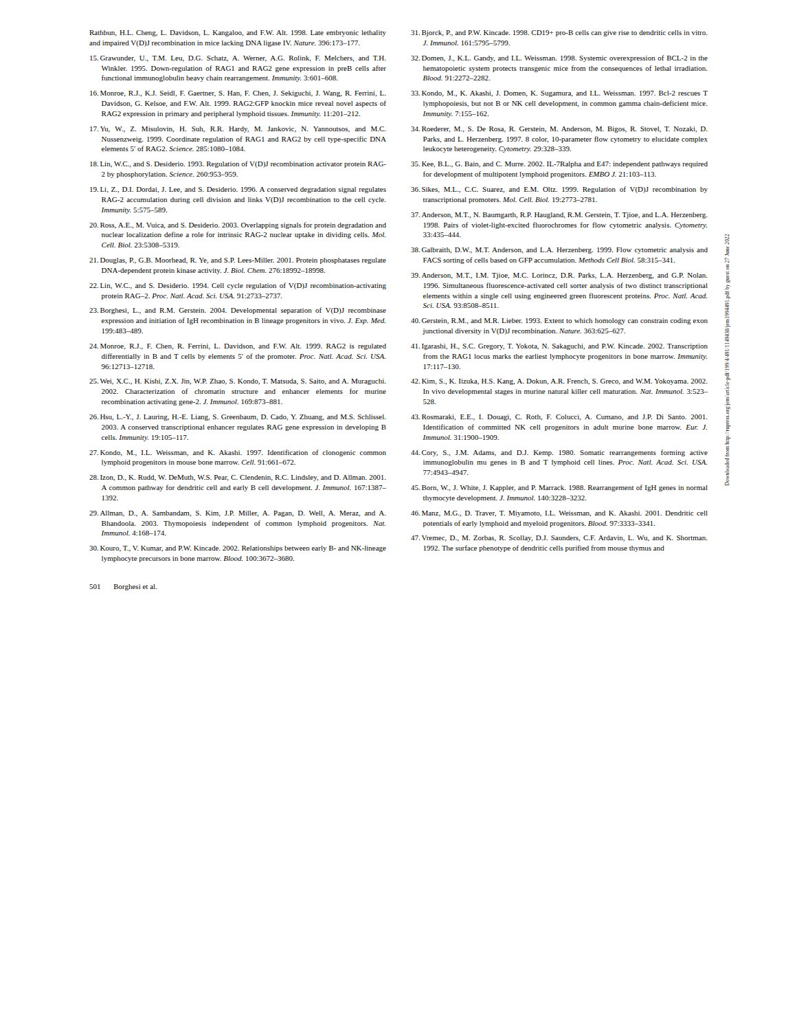Downloaded from http://rupress.org/jem/article-pdf/199/4/491/1149438/jem1994491.pdf by guest on 27 June 2022
Rathbun, H.L. Cheng, L. Davidson, L. Kangaloo, and F.W. Alt. 1998. Late embryonic lethality and impaired V(D)J recombination in mice lacking DNA ligase IV. Nature. 396:173–177.
15. Grawunder, U., T.M. Leu, D.G. Schatz, A. Werner, A.G. Rolink, F. Melchers, and T.H. Winkler. 1995. Down-regulation of RAG1 and RAG2 gene expression in preB cells after functional immunoglobulin heavy chain rearrangement. Immunity. 3:601–608.
16. Monroe, R.J., K.J. Seidl, F. Gaertner, S. Han, F. Chen, J. Sekiguchi, J. Wang, R. Ferrini, L. Davidson, G. Kelsoe, and F.W. Alt. 1999. RAG2:GFP knockin mice reveal novel aspects of RAG2 expression in primary and peripheral lymphoid tissues. Immunity. 11:201–212.
17. Yu, W., Z. Misulovin, H. Suh, R.R. Hardy, M. Jankovic, N. Yannoutsos, and M.C. Nussenzweig. 1999. Coordinate regulation of RAG1 and RAG2 by cell type-specific DNA elements 5′ of RAG2. Science. 285:1080–1084.
18. Lin, W.C., and S. Desiderio. 1993. Regulation of V(D)J recombination activator protein RAG-2 by phosphorylation. Science. 260:953–959.
19. Li, Z., D.I. Dordai, J. Lee, and S. Desiderio. 1996. A conserved degradation signal regulates RAG-2 accumulation during cell division and links V(D)J recombination to the cell cycle. Immunity. 5:575–589.
20. Ross, A.E., M. Vuica, and S. Desiderio. 2003. Overlapping signals for protein degradation and nuclear localization define a role for intrinsic RAG-2 nuclear uptake in dividing cells. Mol. Cell. Biol. 23:5308–5319.
21. Douglas, P., G.B. Moorhead, R. Ye, and S.P. Lees-Miller. 2001. Protein phosphatases regulate DNA-dependent protein kinase activity. J. Biol. Chem. 276:18992–18998.
22. Lin, W.C., and S. Desiderio. 1994. Cell cycle regulation of V(D)J recombination-activating protein RAG–2. Proc. Natl. Acad. Sci. USA. 91:2733–2737.
23. Borghesi, L., and R.M. Gerstein. 2004. Developmental separation of V(D)J recombinase expression and initiation of IgH recombination in B lineage progenitors in vivo. J. Exp. Med. 199:483–489.
24. Monroe, R.J., F. Chen, R. Ferrini, L. Davidson, and F.W. Alt. 1999. RAG2 is regulated differentially in B and T cells by elements 5′ of the promoter. Proc. Natl. Acad. Sci. USA. 96:12713–12718.
25. Wei, X.C., H. Kishi, Z.X. Jin, W.P. Zhao, S. Kondo, T. Matsuda, S. Saito, and A. Muraguchi. 2002. Characterization of chromatin structure and enhancer elements for murine recombination activating gene-2. J. Immunol. 169:873–881.
26. Hsu, L.-Y., J. Lauring, H.-E. Liang, S. Greenbaum, D. Cado, Y. Zhuang, and M.S. Schlissel. 2003. A conserved transcriptional enhancer regulates RAG gene expression in developing B cells. Immunity. 19:105–117.
27. Kondo, M., I.L. Weissman, and K. Akashi. 1997. Identification of clonogenic common lymphoid progenitors in mouse bone marrow. Cell. 91:661–672.
28. Izon, D., K. Rudd, W. DeMuth, W.S. Pear, C. Clendenin, R.C. Lindsley, and D. Allman. 2001. A common pathway for dendritic cell and early B cell development. J. Immunol. 167:1387–1392.
29. Allman, D., A. Sambandam, S. Kim, J.P. Miller, A. Pagan, D. Well, A. Meraz, and A. Bhandoola. 2003. Thymopoiesis independent of common lymphoid progenitors. Nat. Immunol. 4:168–174.
30. Kouro, T., V. Kumar, and P.W. Kincade. 2002. Relationships between early B- and NK-lineage lymphocyte precursors in bone marrow. Blood. 100:3672–3680.
31. Bjorck, P., and P.W. Kincade. 1998. CD19+ pro-B cells can give rise to dendritic cells in vitro. J. Immunol. 161:5795–5799.
32. Domen, J., K.L. Gandy, and I.L. Weissman. 1998. Systemic overexpression of BCL-2 in the hematopoietic system protects transgenic mice from the consequences of lethal irradiation. Blood. 91:2272–2282.
33. Kondo, M., K. Akashi, J. Domen, K. Sugamura, and I.L. Weissman. 1997. Bcl-2 rescues T lymphopoiesis, but not B or NK cell development, in common gamma chain-deficient mice. Immunity. 7:155–162.
34. Roederer, M., S. De Rosa, R. Gerstein, M. Anderson, M. Bigos, R. Stovel, T. Nozaki, D. Parks, and L. Herzenberg. 1997. 8 color, 10-parameter flow cytometry to elucidate complex leukocyte heterogeneity. Cytometry. 29:328–339.
35. Kee, B.L., G. Bain, and C. Murre. 2002. IL-7Ralpha and E47: independent pathways required for development of multipotent lymphoid progenitors. EMBO J. 21:103–113.
36. Sikes, M.L., C.C. Suarez, and E.M. Oltz. 1999. Regulation of V(D)J recombination by transcriptional promoters. Mol. Cell. Biol. 19:2773–2781.
37. Anderson, M.T., N. Baumgarth, R.P. Haugland, R.M. Gerstein, T. Tjioe, and L.A. Herzenberg. 1998. Pairs of violet-light-excited fluorochromes for flow cytometric analysis. Cytometry. 33:435–444.
38. Galbraith, D.W., M.T. Anderson, and L.A. Herzenberg. 1999. Flow cytometric analysis and FACS sorting of cells based on GFP accumulation. Methods Cell Biol. 58:315–341.
39. Anderson, M.T., I.M. Tjioe, M.C. Lorincz, D.R. Parks, L.A. Herzenberg, and G.P. Nolan. 1996. Simultaneous fluorescence-activated cell sorter analysis of two distinct transcriptional elements within a single cell using engineered green fluorescent proteins. Proc. Natl. Acad. Sci. USA. 93:8508–8511.
40. Gerstein, R.M., and M.R. Lieber. 1993. Extent to which homology can constrain coding exon junctional diversity in V(D)J recombination. Nature. 363:625–627.
41. Igarashi, H., S.C. Gregory, T. Yokota, N. Sakaguchi, and P.W. Kincade. 2002. Transcription from the RAG1 locus marks the earliest lymphocyte progenitors in bone marrow. Immunity. 17:117–130.
42. Kim, S., K. Iizuka, H.S. Kang, A. Dokun, A.R. French, S. Greco, and W.M. Yokoyama. 2002. In vivo developmental stages in murine natural killer cell maturation. Nat. Immunol. 3:523–528.
43. Rosmaraki, E.E., I. Douagi, C. Roth, F. Colucci, A. Cumano, and J.P. Di Santo. 2001. Identification of committed NK cell progenitors in adult murine bone marrow. Eur. J. Immunol. 31:1900–1909.
44. Cory, S., J.M. Adams, and D.J. Kemp. 1980. Somatic rearrangements forming active immunoglobulin mu genes in B and T lymphoid cell lines. Proc. Natl. Acad. Sci. USA. 77:4943–4947.
45. Born, W., J. White, J. Kappler, and P. Marrack. 1988. Rearrangement of IgH genes in normal thymocyte development. J. Immunol. 140:3228–3232.
46. Manz, M.G., D. Traver, T. Miyamoto, I.L. Weissman, and K. Akashi. 2001. Dendritic cell potentials of early lymphoid and myeloid progenitors. Blood. 97:3333–3341.
47. Vremec, D., M. Zorbas, R. Scollay, D.J. Saunders, C.F. Ardavin, L. Wu, and K. Shortman. 1992. The surface phenotype of dendritic cells purified from mouse thymus and
501 Borghesi et al.